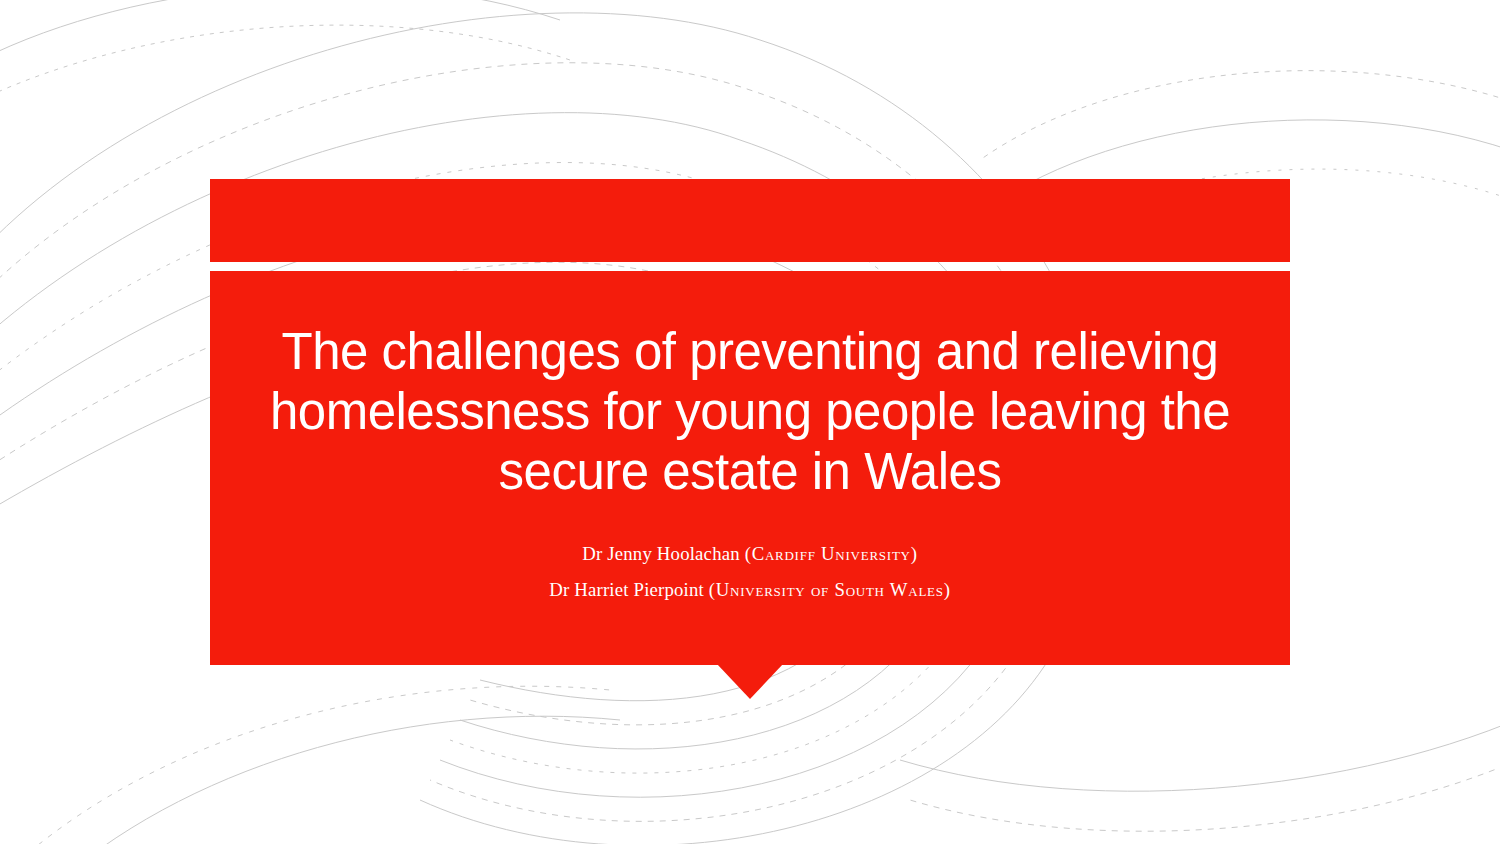The challenges of preventing and relieving homelessness for young people leaving the secure estate in Wales
Dr Jenny Hoolachan (Cardiff University)
Dr Harriet Pierpoint (University of South Wales)